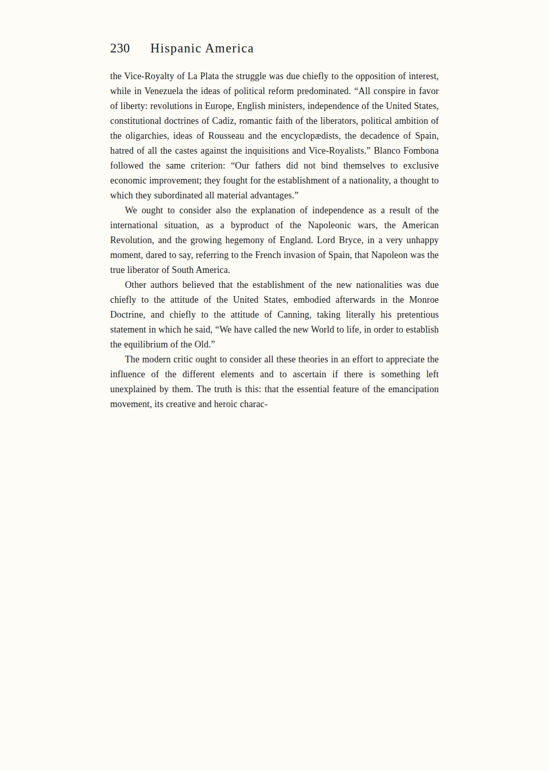230 Hispanic America
the Vice-Royalty of La Plata the struggle was due chiefly to the opposition of interest, while in Venezuela the ideas of political reform predominated. “All conspire in favor of liberty: revolutions in Europe, English ministers, independence of the United States, constitutional doctrines of Cadiz, romantic faith of the liberators, political ambition of the oligarchies, ideas of Rousseau and the encyclopædists, the decadence of Spain, hatred of all the castes against the inquisitions and Vice-Royalists.” Blanco Fombona followed the same criterion: “Our fathers did not bind themselves to exclusive economic improvement; they fought for the establishment of a nationality, a thought to which they subordinated all material advantages.”
We ought to consider also the explanation of independence as a result of the international situation, as a byproduct of the Napoleonic wars, the American Revolution, and the growing hegemony of England. Lord Bryce, in a very unhappy moment, dared to say, referring to the French invasion of Spain, that Napoleon was the true liberator of South America.
Other authors believed that the establishment of the new nationalities was due chiefly to the attitude of the United States, embodied afterwards in the Monroe Doctrine, and chiefly to the attitude of Canning, taking literally his pretentious statement in which he said, “We have called the new World to life, in order to establish the equilibrium of the Old.”
The modern critic ought to consider all these theories in an effort to appreciate the influence of the different elements and to ascertain if there is something left unexplained by them. The truth is this: that the essential feature of the emancipation movement, its creative and heroic charac-